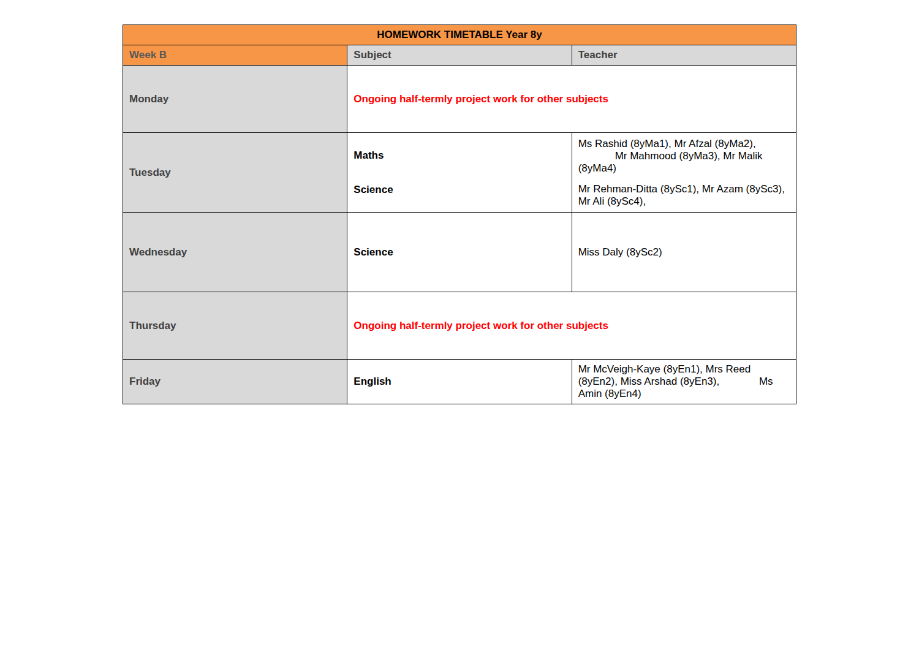| HOMEWORK TIMETABLE Year 8y |
| Week B | Subject | Teacher |
| Monday | Ongoing half-termly project work for other subjects |
| Tuesday | Maths Science | Ms Rashid (8yMa1), Mr Afzal (8yMa2), Mr Mahmood (8yMa3), Mr Malik (8yMa4) Mr Rehman-Ditta (8ySc1), Mr Azam (8ySc3), Mr Ali (8ySc4), |
| Wednesday | Science | Miss Daly (8ySc2) |
| Thursday | Ongoing half-termly project work for other subjects |
| Friday | English | Mr McVeigh-Kaye (8yEn1), Mrs Reed (8yEn2), Miss Arshad (8yEn3), Ms Amin (8yEn4) |